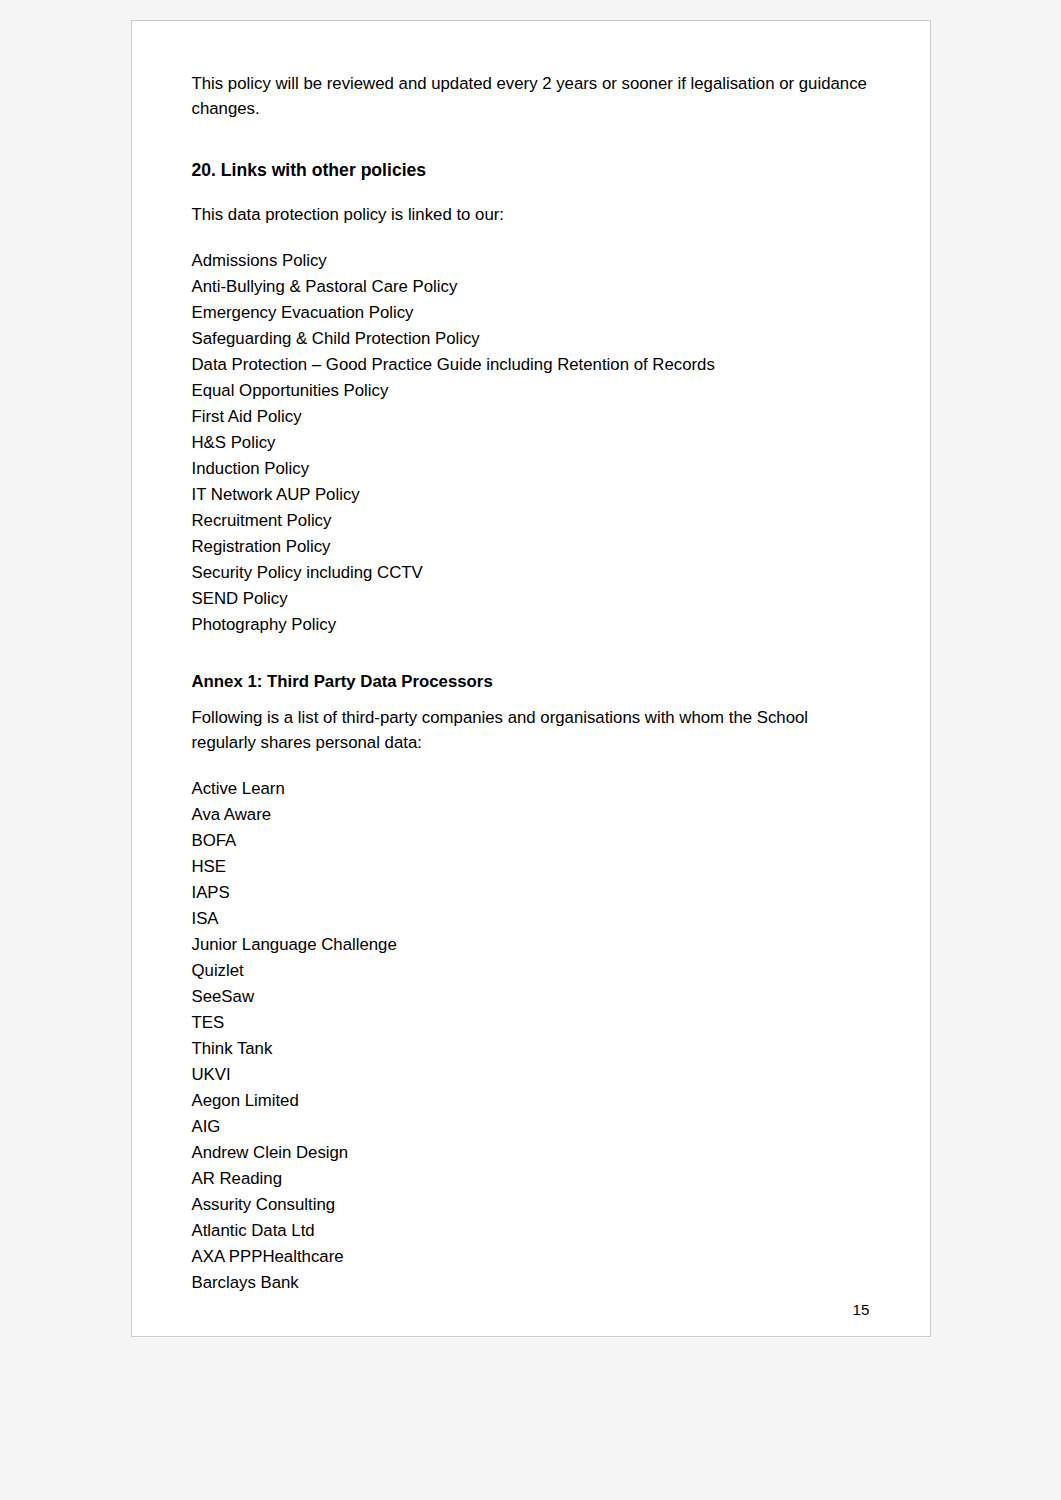This policy will be reviewed and updated every 2 years or sooner if legalisation or guidance changes.
20. Links with other policies
This data protection policy is linked to our:
Admissions Policy
Anti-Bullying & Pastoral Care Policy
Emergency Evacuation Policy
Safeguarding & Child Protection Policy
Data Protection – Good Practice Guide including Retention of Records
Equal Opportunities Policy
First Aid Policy
H&S Policy
Induction Policy
IT Network AUP Policy
Recruitment Policy
Registration Policy
Security Policy including CCTV
SEND Policy
Photography Policy
Annex 1: Third Party Data Processors
Following is a list of third-party companies and organisations with whom the School regularly shares personal data:
Active Learn
Ava Aware
BOFA
HSE
IAPS
ISA
Junior Language Challenge
Quizlet
SeeSaw
TES
Think Tank
UKVI
Aegon Limited
AIG
Andrew Clein Design
AR Reading
Assurity Consulting
Atlantic Data Ltd
AXA PPPHealthcare
Barclays Bank
15